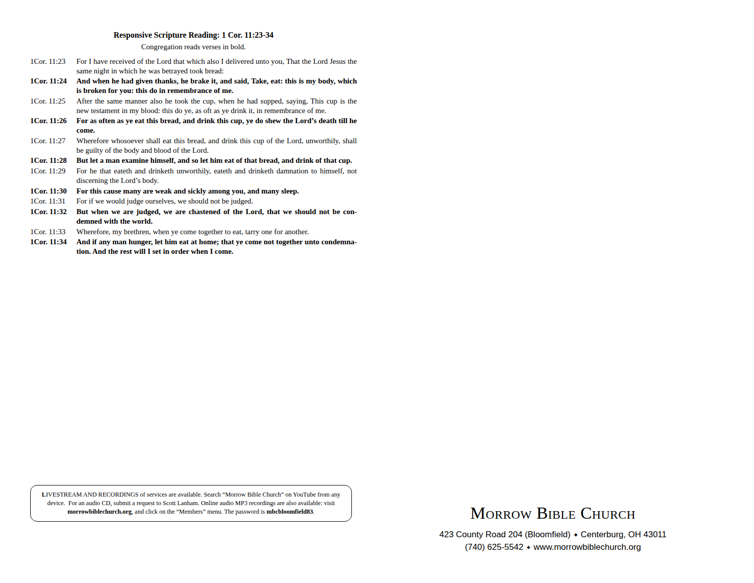Responsive Scripture Reading: 1 Cor. 11:23-34
Congregation reads verses in bold.
| 1Cor. 11:23 | For I have received of the Lord that which also I delivered unto you, That the Lord Jesus the same night in which he was betrayed took bread: |
| 1Cor. 11:24 | And when he had given thanks, he brake it, and said, Take, eat: this is my body, which is broken for you: this do in remembrance of me. |
| 1Cor. 11:25 | After the same manner also he took the cup, when he had supped, saying, This cup is the new testament in my blood: this do ye, as oft as ye drink it, in remembrance of me. |
| 1Cor. 11:26 | For as often as ye eat this bread, and drink this cup, ye do shew the Lord’s death till he come. |
| 1Cor. 11:27 | Wherefore whosoever shall eat this bread, and drink this cup of the Lord, unworthily, shall be guilty of the body and blood of the Lord. |
| 1Cor. 11:28 | But let a man examine himself, and so let him eat of that bread, and drink of that cup. |
| 1Cor. 11:29 | For he that eateth and drinketh unworthily, eateth and drinketh damnation to himself, not discerning the Lord’s body. |
| 1Cor. 11:30 | For this cause many are weak and sickly among you, and many sleep. |
| 1Cor. 11:31 | For if we would judge ourselves, we should not be judged. |
| 1Cor. 11:32 | But when we are judged, we are chastened of the Lord, that we should not be condemned with the world. |
| 1Cor. 11:33 | Wherefore, my brethren, when ye come together to eat, tarry one for another. |
| 1Cor. 11:34 | And if any man hunger, let him eat at home; that ye come not together unto condemnation. And the rest will I set in order when I come. |
LIVESTREAM AND RECORDINGS of services are available. Search “Morrow Bible Church” on YouTube from any device. For an audio CD, submit a request to Scott Lanham. Online audio MP3 recordings are also available: visit morrowbiblechurch.org, and click on the “Members” menu. The password is mbcbloomfield83.
Morrow Bible Church
423 County Road 204 (Bloomfield) ✦ Centerburg, OH 43011
(740) 625-5542 ✦ www.morrowbiblechurch.org